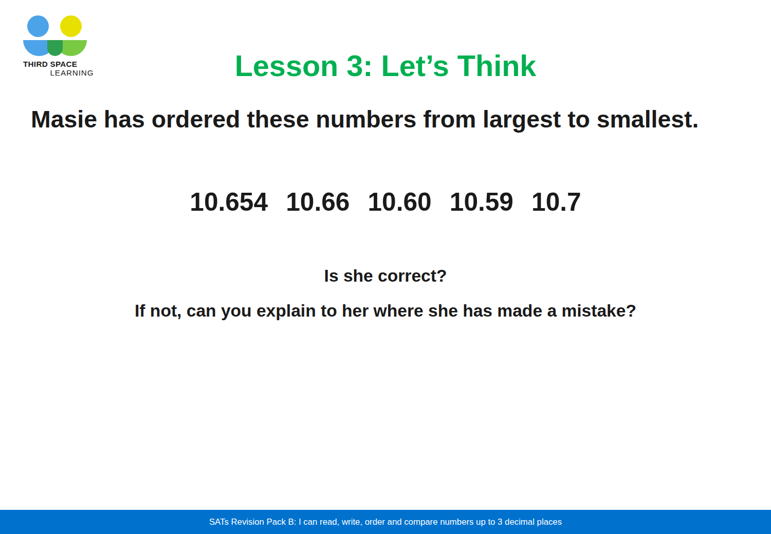THIRD SPACELEARNING
Lesson 3: Let’s Think
Masie has ordered these numbers from largest to smallest.
10.654 10.66 10.60 10.59 10.7
Is she correct?
If not, can you explain to her where she has made a mistake?
SATs Revision Pack B: I can read, write, order and compare numbers up to 3 decimal places